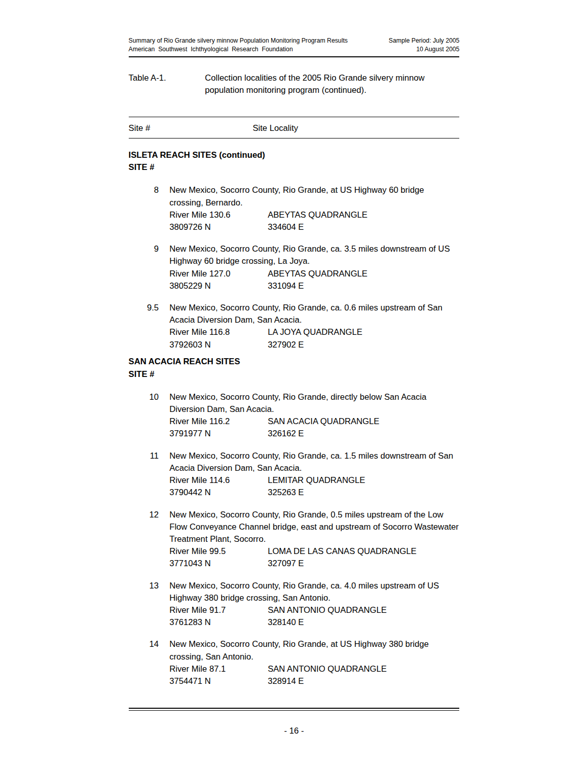| Summary of Rio Grande silvery minnow Population Monitoring Program Results | Sample Period: July 2005 |
| American Southwest Ichthyological Research Foundation | 10 August 2005 |
| Table A-1. | Collection localities of the 2005 Rio Grande silvery minnow population monitoring program (continued). |
| Site # | Site Locality |
ISLETA REACH SITES (continued) SITE #
| 8 | New Mexico, Socorro County, Rio Grande, at US Highway 60 bridge crossing, Bernardo. / River Mile 130.6 / ABEYTAS QUADRANGLE / / 3809726 N / 334604 E / |
| 9 | New Mexico, Socorro County, Rio Grande, ca. 3.5 miles downstream of US Highway 60 bridge crossing, La Joya. / River Mile 127.0 / ABEYTAS QUADRANGLE / / 3805229 N / 331094 E / |
| 9.5 | New Mexico, Socorro County, Rio Grande, ca. 0.6 miles upstream of San Acacia Diversion Dam, San Acacia. / River Mile 116.8 / LA JOYA QUADRANGLE / / 3792603 N / 327902 E / |
SAN ACACIA REACH SITES SITE #
| 10 | New Mexico, Socorro County, Rio Grande, directly below San Acacia Diversion Dam, San Acacia. / River Mile 116.2 / SAN ACACIA QUADRANGLE / / 3791977 N / 326162 E / |
| 11 | New Mexico, Socorro County, Rio Grande, ca. 1.5 miles downstream of San Acacia Diversion Dam, San Acacia. / River Mile 114.6 / LEMITAR QUADRANGLE / / 3790442 N / 325263 E / |
| 12 | New Mexico, Socorro County, Rio Grande, 0.5 miles upstream of the Low Flow Conveyance Channel bridge, east and upstream of Socorro Wastewater Treatment Plant, Socorro. / River Mile 99.5 / LOMA DE LAS CANAS QUADRANGLE / / 3771043 N / 327097 E / |
| 13 | New Mexico, Socorro County, Rio Grande, ca. 4.0 miles upstream of US Highway 380 bridge crossing, San Antonio. / River Mile 91.7 / SAN ANTONIO QUADRANGLE / / 3761283 N / 328140 E / |
| 14 | New Mexico, Socorro County, Rio Grande, at US Highway 380 bridge crossing, San Antonio. / River Mile 87.1 / SAN ANTONIO QUADRANGLE / / 3754471 N / 328914 E / |
- 16 -